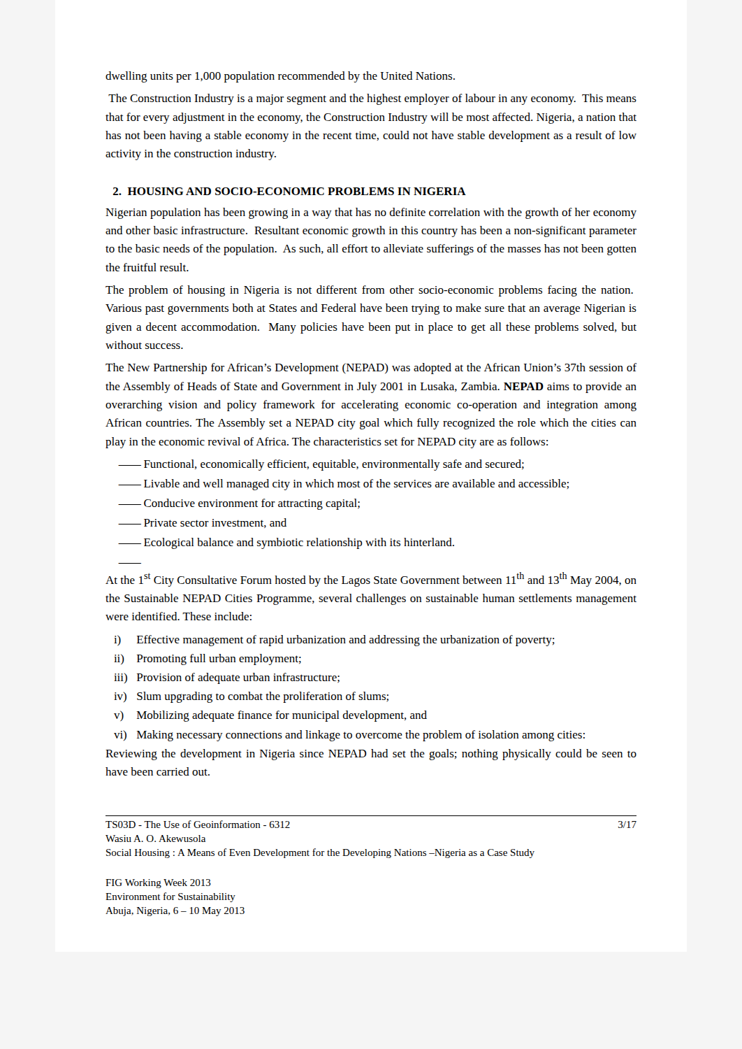dwelling units per 1,000 population recommended by the United Nations.
The Construction Industry is a major segment and the highest employer of labour in any economy. This means that for every adjustment in the economy, the Construction Industry will be most affected. Nigeria, a nation that has not been having a stable economy in the recent time, could not have stable development as a result of low activity in the construction industry.
2. HOUSING AND SOCIO-ECONOMIC PROBLEMS IN NIGERIA
Nigerian population has been growing in a way that has no definite correlation with the growth of her economy and other basic infrastructure. Resultant economic growth in this country has been a non-significant parameter to the basic needs of the population. As such, all effort to alleviate sufferings of the masses has not been gotten the fruitful result.
The problem of housing in Nigeria is not different from other socio-economic problems facing the nation. Various past governments both at States and Federal have been trying to make sure that an average Nigerian is given a decent accommodation. Many policies have been put in place to get all these problems solved, but without success.
The New Partnership for African’s Development (NEPAD) was adopted at the African Union’s 37th session of the Assembly of Heads of State and Government in July 2001 in Lusaka, Zambia. NEPAD aims to provide an overarching vision and policy framework for accelerating economic co-operation and integration among African countries. The Assembly set a NEPAD city goal which fully recognized the role which the cities can play in the economic revival of Africa. The characteristics set for NEPAD city are as follows:
Functional, economically efficient, equitable, environmentally safe and secured;
Livable and well managed city in which most of the services are available and accessible;
Conducive environment for attracting capital;
Private sector investment, and
Ecological balance and symbiotic relationship with its hinterland.
At the 1st City Consultative Forum hosted by the Lagos State Government between 11th and 13th May 2004, on the Sustainable NEPAD Cities Programme, several challenges on sustainable human settlements management were identified. These include:
Effective management of rapid urbanization and addressing the urbanization of poverty;
Promoting full urban employment;
Provision of adequate urban infrastructure;
Slum upgrading to combat the proliferation of slums;
Mobilizing adequate finance for municipal development, and
Making necessary connections and linkage to overcome the problem of isolation among cities:
Reviewing the development in Nigeria since NEPAD had set the goals; nothing physically could be seen to have been carried out.
3/17
TS03D - The Use of Geoinformation - 6312
Wasiu A. O. Akewusola
Social Housing : A Means of Even Development for the Developing Nations –Nigeria as a Case Study
FIG Working Week 2013
Environment for Sustainability
Abuja, Nigeria, 6 – 10 May 2013